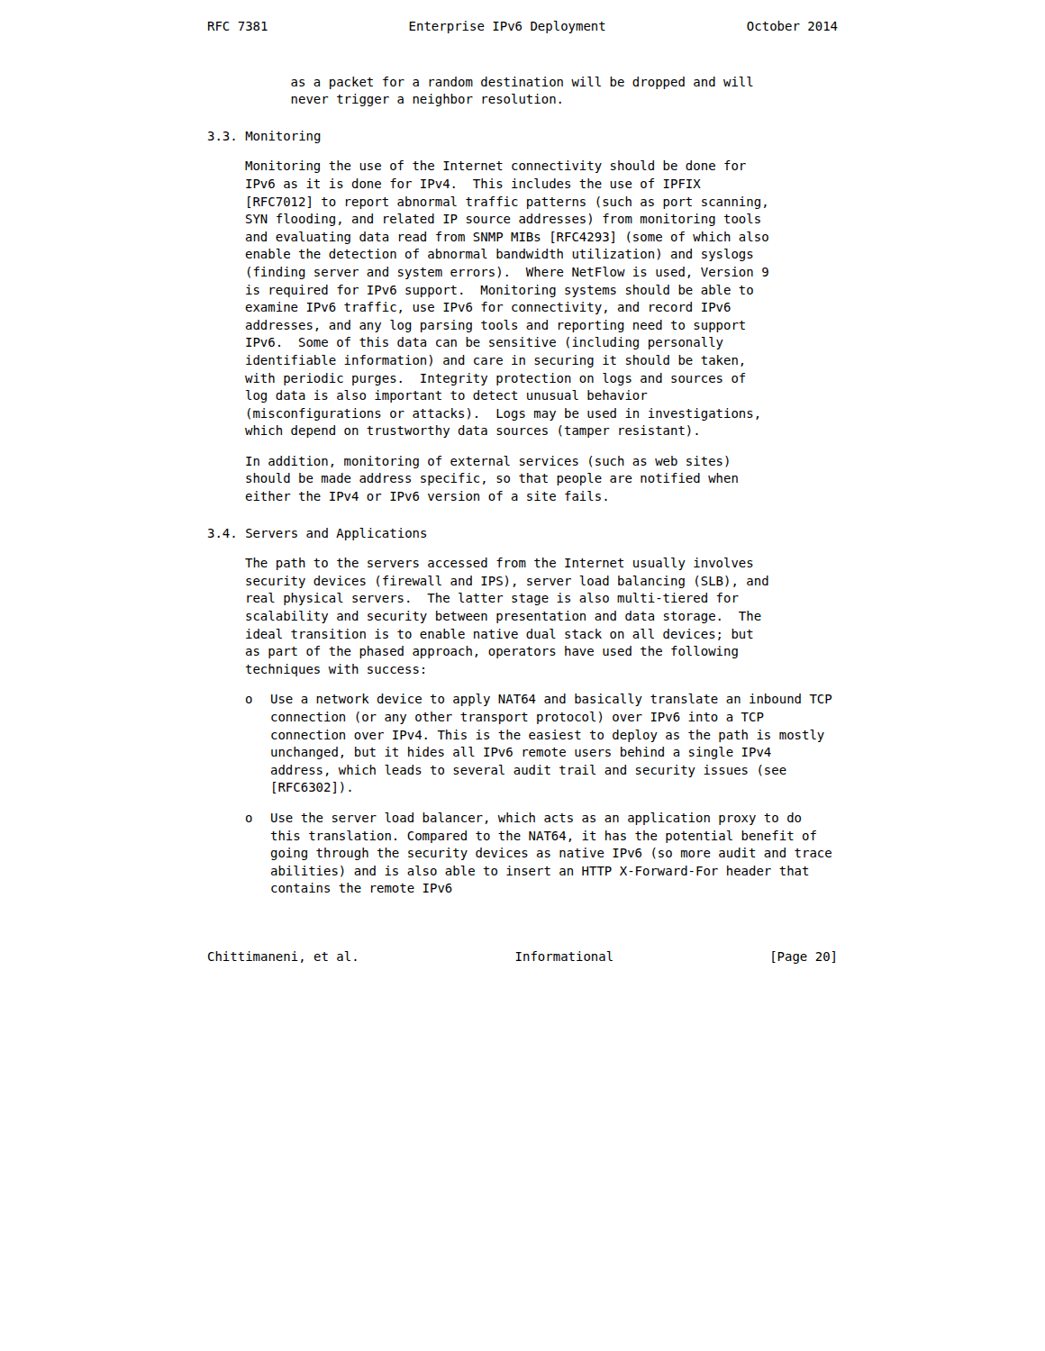RFC 7381 Enterprise IPv6 Deployment October 2014
as a packet for a random destination will be dropped and will never trigger a neighbor resolution.
3.3. Monitoring
Monitoring the use of the Internet connectivity should be done for IPv6 as it is done for IPv4. This includes the use of IPFIX [RFC7012] to report abnormal traffic patterns (such as port scanning, SYN flooding, and related IP source addresses) from monitoring tools and evaluating data read from SNMP MIBs [RFC4293] (some of which also enable the detection of abnormal bandwidth utilization) and syslogs (finding server and system errors). Where NetFlow is used, Version 9 is required for IPv6 support. Monitoring systems should be able to examine IPv6 traffic, use IPv6 for connectivity, and record IPv6 addresses, and any log parsing tools and reporting need to support IPv6. Some of this data can be sensitive (including personally identifiable information) and care in securing it should be taken, with periodic purges. Integrity protection on logs and sources of log data is also important to detect unusual behavior (misconfigurations or attacks). Logs may be used in investigations, which depend on trustworthy data sources (tamper resistant).
In addition, monitoring of external services (such as web sites) should be made address specific, so that people are notified when either the IPv4 or IPv6 version of a site fails.
3.4. Servers and Applications
The path to the servers accessed from the Internet usually involves security devices (firewall and IPS), server load balancing (SLB), and real physical servers. The latter stage is also multi-tiered for scalability and security between presentation and data storage. The ideal transition is to enable native dual stack on all devices; but as part of the phased approach, operators have used the following techniques with success:
Use a network device to apply NAT64 and basically translate an inbound TCP connection (or any other transport protocol) over IPv6 into a TCP connection over IPv4. This is the easiest to deploy as the path is mostly unchanged, but it hides all IPv6 remote users behind a single IPv4 address, which leads to several audit trail and security issues (see [RFC6302]).
Use the server load balancer, which acts as an application proxy to do this translation. Compared to the NAT64, it has the potential benefit of going through the security devices as native IPv6 (so more audit and trace abilities) and is also able to insert an HTTP X-Forward-For header that contains the remote IPv6
Chittimaneni, et al. Informational [Page 20]